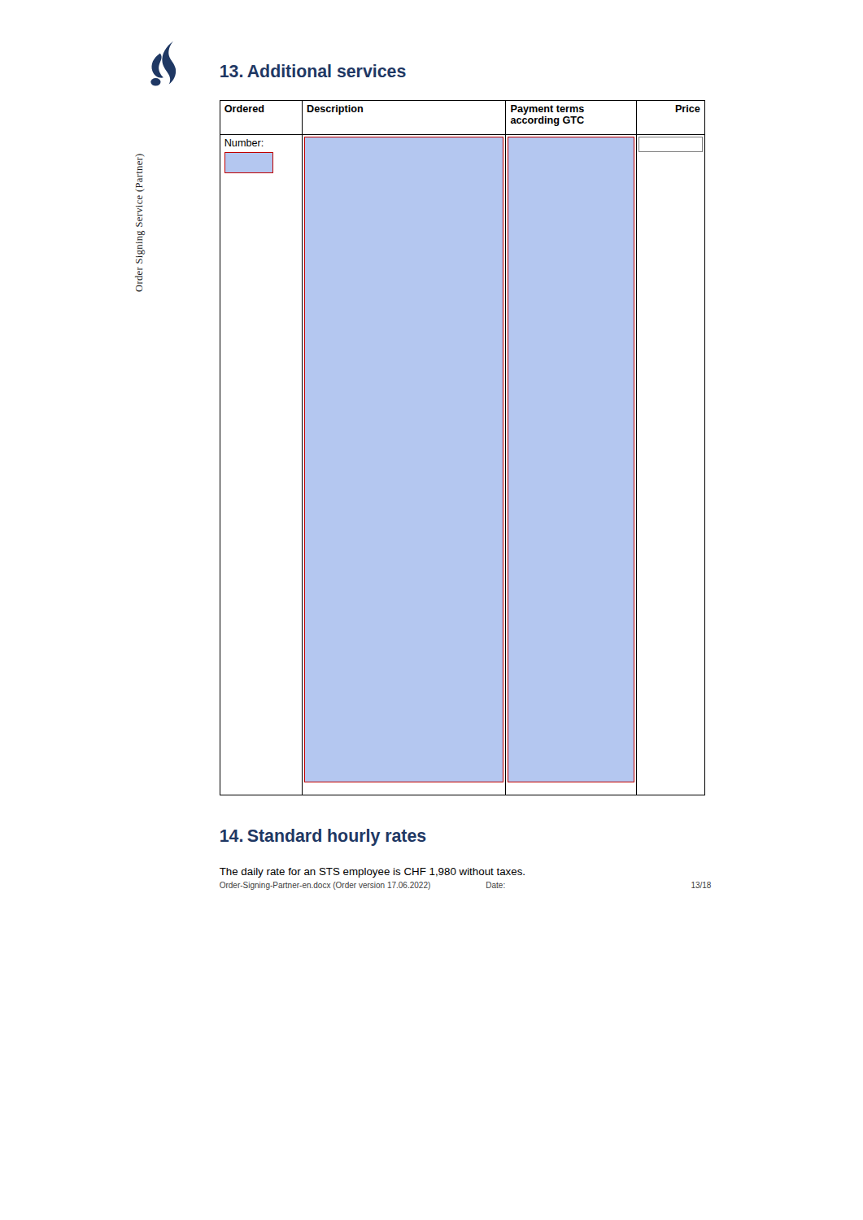Order Signing Service (Partner)
13. Additional services
| Ordered | Description | Payment terms according GTC | Price |
| --- | --- | --- | --- |
| Number: | | | |
14. Standard hourly rates
The daily rate for an STS employee is CHF 1,980 without taxes.
Order-Signing-Partner-en.docx (Order version 17.06.2022)
Date:
13/18